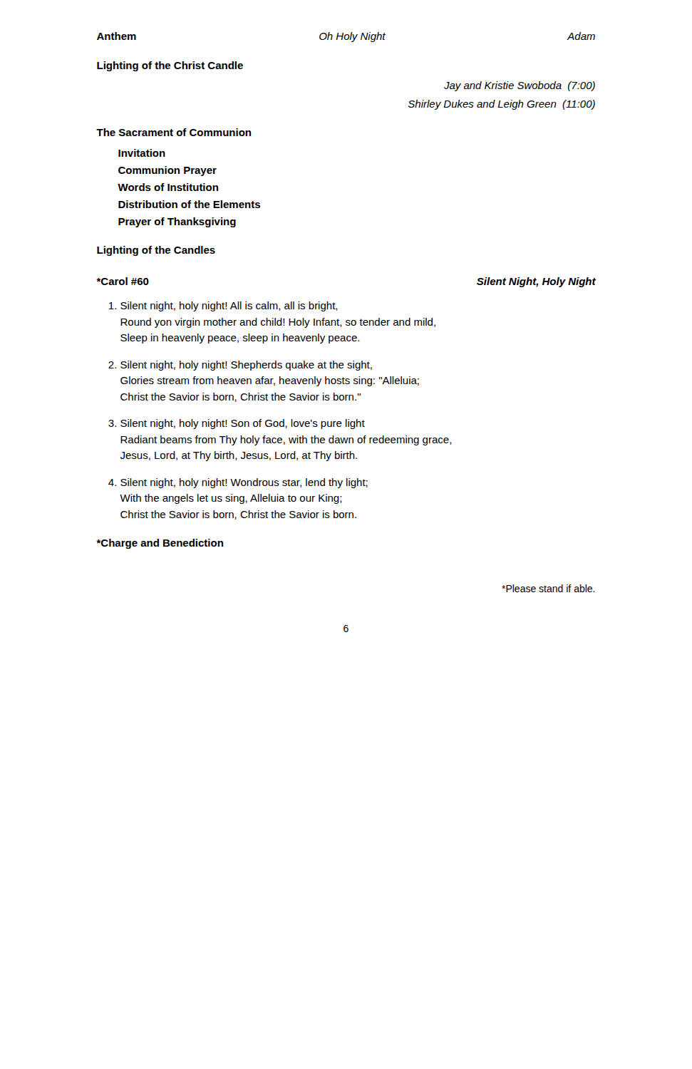Anthem Oh Holy Night Adam
Lighting of the Christ Candle
Jay and Kristie Swoboda (7:00)
Shirley Dukes and Leigh Green (11:00)
The Sacrament of Communion
Invitation
Communion Prayer
Words of Institution
Distribution of the Elements
Prayer of Thanksgiving
Lighting of the Candles
*Carol #60 Silent Night, Holy Night
Silent night, holy night! All is calm, all is bright,
Round yon virgin mother and child! Holy Infant, so tender and mild,
Sleep in heavenly peace, sleep in heavenly peace.
Silent night, holy night! Shepherds quake at the sight,
Glories stream from heaven afar, heavenly hosts sing: "Alleluia;
Christ the Savior is born, Christ the Savior is born."
Silent night, holy night! Son of God, love's pure light
Radiant beams from Thy holy face, with the dawn of redeeming grace,
Jesus, Lord, at Thy birth, Jesus, Lord, at Thy birth.
Silent night, holy night! Wondrous star, lend thy light;
With the angels let us sing, Alleluia to our King;
Christ the Savior is born, Christ the Savior is born.
*Charge and Benediction
*Please stand if able.
6